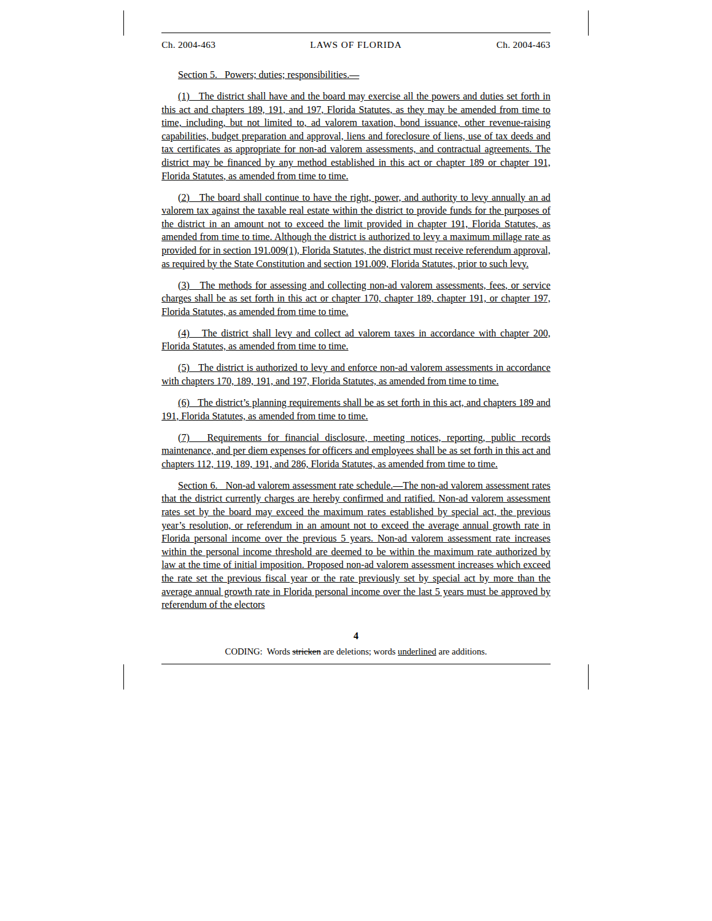Ch. 2004-463 LAWS OF FLORIDA Ch. 2004-463
Section 5. Powers; duties; responsibilities.—
(1) The district shall have and the board may exercise all the powers and duties set forth in this act and chapters 189, 191, and 197, Florida Statutes, as they may be amended from time to time, including, but not limited to, ad valorem taxation, bond issuance, other revenue-raising capabilities, budget preparation and approval, liens and foreclosure of liens, use of tax deeds and tax certificates as appropriate for non-ad valorem assessments, and contractual agreements. The district may be financed by any method established in this act or chapter 189 or chapter 191, Florida Statutes, as amended from time to time.
(2) The board shall continue to have the right, power, and authority to levy annually an ad valorem tax against the taxable real estate within the district to provide funds for the purposes of the district in an amount not to exceed the limit provided in chapter 191, Florida Statutes, as amended from time to time. Although the district is authorized to levy a maximum millage rate as provided for in section 191.009(1), Florida Statutes, the district must receive referendum approval, as required by the State Constitution and section 191.009, Florida Statutes, prior to such levy.
(3) The methods for assessing and collecting non-ad valorem assessments, fees, or service charges shall be as set forth in this act or chapter 170, chapter 189, chapter 191, or chapter 197, Florida Statutes, as amended from time to time.
(4) The district shall levy and collect ad valorem taxes in accordance with chapter 200, Florida Statutes, as amended from time to time.
(5) The district is authorized to levy and enforce non-ad valorem assessments in accordance with chapters 170, 189, 191, and 197, Florida Statutes, as amended from time to time.
(6) The district’s planning requirements shall be as set forth in this act, and chapters 189 and 191, Florida Statutes, as amended from time to time.
(7) Requirements for financial disclosure, meeting notices, reporting, public records maintenance, and per diem expenses for officers and employees shall be as set forth in this act and chapters 112, 119, 189, 191, and 286, Florida Statutes, as amended from time to time.
Section 6. Non-ad valorem assessment rate schedule.—The non-ad valorem assessment rates that the district currently charges are hereby confirmed and ratified. Non-ad valorem assessment rates set by the board may exceed the maximum rates established by special act, the previous year’s resolution, or referendum in an amount not to exceed the average annual growth rate in Florida personal income over the previous 5 years. Non-ad valorem assessment rate increases within the personal income threshold are deemed to be within the maximum rate authorized by law at the time of initial imposition. Proposed non-ad valorem assessment increases which exceed the rate set the previous fiscal year or the rate previously set by special act by more than the average annual growth rate in Florida personal income over the last 5 years must be approved by referendum of the electors
4
CODING: Words stricken are deletions; words underlined are additions.